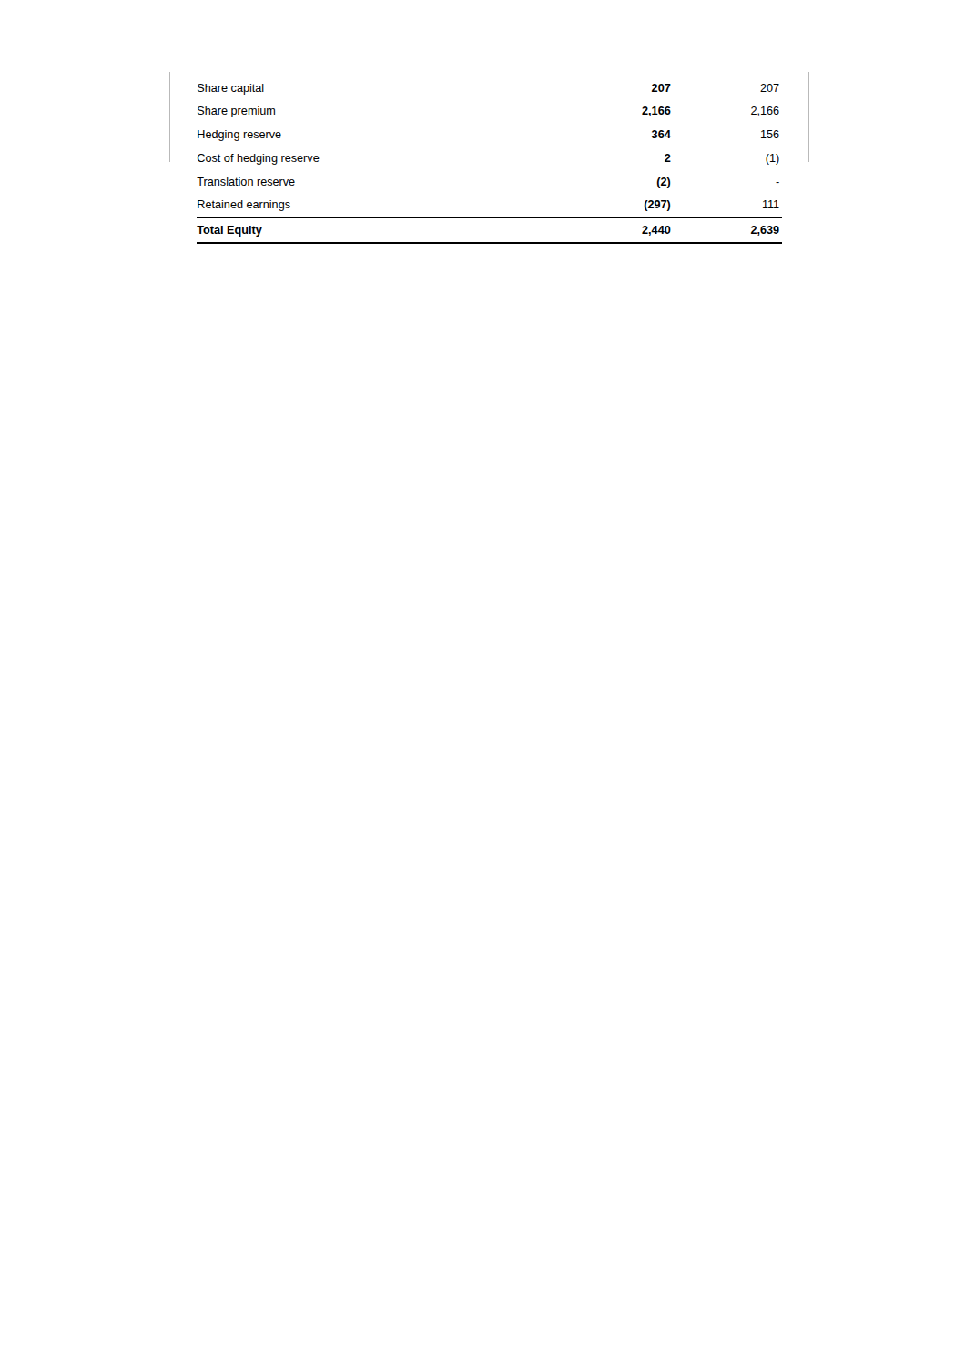| Share capital | 207 | 207 |
| Share premium | 2,166 | 2,166 |
| Hedging reserve | 364 | 156 |
| Cost of hedging reserve | 2 | (1) |
| Translation reserve | (2) | - |
| Retained earnings | (297) | 111 |
| Total Equity | 2,440 | 2,639 |